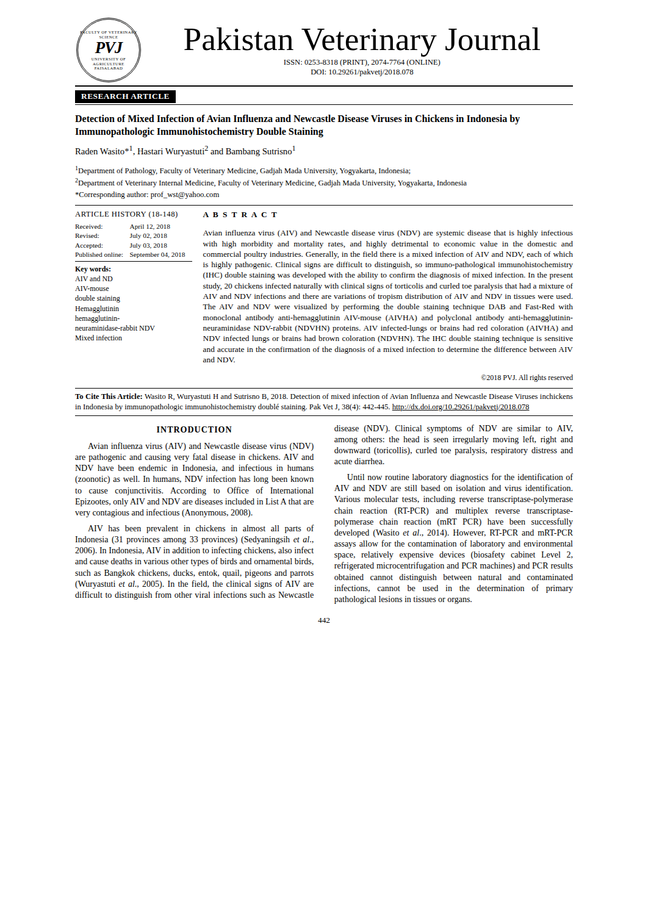FACULTY OF VETERINARY SCIENCE
PVJ
UNIVERSITY OF AGRICULTURE FAISALABAD
Pakistan Veterinary Journal
ISSN: 0253-8318 (PRINT), 2074-7764 (ONLINE)
DOI: 10.29261/pakvetj/2018.078
RESEARCH ARTICLE
Detection of Mixed Infection of Avian Influenza and Newcastle Disease Viruses in Chickens in Indonesia by Immunopathologic Immunohistochemistry Double Staining
Raden Wasito*1, Hastari Wuryastuti2 and Bambang Sutrisno1
1Department of Pathology, Faculty of Veterinary Medicine, Gadjah Mada University, Yogyakarta, Indonesia;
2Department of Veterinary Internal Medicine, Faculty of Veterinary Medicine, Gadjah Mada University, Yogyakarta, Indonesia
*Corresponding author: prof_wst@yahoo.com
ARTICLE HISTORY (18-148)
| Received: | April 12, 2018 |
| Revised: | July 02, 2018 |
| Accepted: | July 03, 2018 |
| Published online: | September 04, 2018 |
Key words:
AIV and ND
AIV-mouse
double staining
Hemagglutinin
hemagglutinin-
neuraminidase-rabbit NDV
Mixed infection
A B S T R A C T
Avian influenza virus (AIV) and Newcastle disease virus (NDV) are systemic disease that is highly infectious with high morbidity and mortality rates, and highly detrimental to economic value in the domestic and commercial poultry industries. Generally, in the field there is a mixed infection of AIV and NDV, each of which is highly pathogenic. Clinical signs are difficult to distinguish, so immuno-pathological immunohistochemistry (IHC) double staining was developed with the ability to confirm the diagnosis of mixed infection. In the present study, 20 chickens infected naturally with clinical signs of torticolis and curled toe paralysis that had a mixture of AIV and NDV infections and there are variations of tropism distribution of AIV and NDV in tissues were used. The AIV and NDV were visualized by performing the double staining technique DAB and Fast-Red with monoclonal antibody anti-hemagglutinin AIV-mouse (AIVHA) and polyclonal antibody anti-hemagglutinin-neuraminidase NDV-rabbit (NDVHN) proteins. AIV infected-lungs or brains had red coloration (AIVHA) and NDV infected lungs or brains had brown coloration (NDVHN). The IHC double staining technique is sensitive and accurate in the confirmation of the diagnosis of a mixed infection to determine the difference between AIV and NDV.
©2018 PVJ. All rights reserved
To Cite This Article: Wasito R, Wuryastuti H and Sutrisno B, 2018. Detection of mixed infection of Avian Influenza and Newcastle Disease Viruses inchickens in Indonesia by immunopathologic immunohistochemistry doublé staining. Pak Vet J, 38(4): 442-445. http://dx.doi.org/10.29261/pakvetj/2018.078
INTRODUCTION
Avian influenza virus (AIV) and Newcastle disease virus (NDV) are pathogenic and causing very fatal disease in chickens. AIV and NDV have been endemic in Indonesia, and infectious in humans (zoonotic) as well. In humans, NDV infection has long been known to cause conjunctivitis. According to Office of International Epizootes, only AIV and NDV are diseases included in List A that are very contagious and infectious (Anonymous, 2008).
AIV has been prevalent in chickens in almost all parts of Indonesia (31 provinces among 33 provinces) (Sedyaningsih et al., 2006). In Indonesia, AIV in addition to infecting chickens, also infect and cause deaths in various other types of birds and ornamental birds, such as Bangkok chickens, ducks, entok, quail, pigeons and parrots (Wuryastuti et al., 2005). In the field, the clinical signs of AIV are difficult to distinguish from other viral infections such as Newcastle disease (NDV). Clinical symptoms of NDV are similar to AIV, among others: the head is seen irregularly moving left, right and downward (toricollis), curled toe paralysis, respiratory distress and acute diarrhea.
Until now routine laboratory diagnostics for the identification of AIV and NDV are still based on isolation and virus identification. Various molecular tests, including reverse transcriptase-polymerase chain reaction (RT-PCR) and multiplex reverse transcriptase-polymerase chain reaction (mRT PCR) have been successfully developed (Wasito et al., 2014). However, RT-PCR and mRT-PCR assays allow for the contamination of laboratory and environmental space, relatively expensive devices (biosafety cabinet Level 2, refrigerated microcentrifugation and PCR machines) and PCR results obtained cannot distinguish between natural and contaminated infections, cannot be used in the determination of primary pathological lesions in tissues or organs.
442